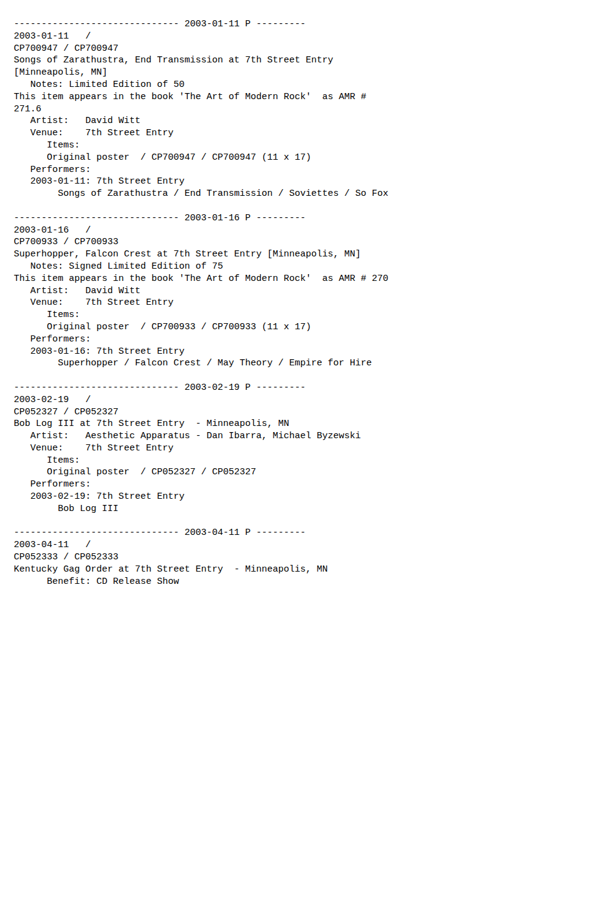------------------------------ 2003-01-11 P ---------
2003-01-11   / 
CP700947 / CP700947
Songs of Zarathustra, End Transmission at 7th Street Entry 
[Minneapolis, MN]
   Notes: Limited Edition of 50
This item appears in the book 'The Art of Modern Rock'  as AMR # 
271.6
   Artist:   David Witt
   Venue:    7th Street Entry
      Items:
      Original poster  / CP700947 / CP700947 (11 x 17)
   Performers:
   2003-01-11: 7th Street Entry
        Songs of Zarathustra / End Transmission / Soviettes / So Fox

------------------------------ 2003-01-16 P ---------
2003-01-16   / 
CP700933 / CP700933
Superhopper, Falcon Crest at 7th Street Entry [Minneapolis, MN]
   Notes: Signed Limited Edition of 75
This item appears in the book 'The Art of Modern Rock'  as AMR # 270
   Artist:   David Witt
   Venue:    7th Street Entry
      Items:
      Original poster  / CP700933 / CP700933 (11 x 17)
   Performers:
   2003-01-16: 7th Street Entry
        Superhopper / Falcon Crest / May Theory / Empire for Hire

------------------------------ 2003-02-19 P ---------
2003-02-19   / 
CP052327 / CP052327
Bob Log III at 7th Street Entry  - Minneapolis, MN
   Artist:   Aesthetic Apparatus - Dan Ibarra, Michael Byzewski
   Venue:    7th Street Entry
      Items:
      Original poster  / CP052327 / CP052327
   Performers:
   2003-02-19: 7th Street Entry
        Bob Log III

------------------------------ 2003-04-11 P ---------
2003-04-11   / 
CP052333 / CP052333
Kentucky Gag Order at 7th Street Entry  - Minneapolis, MN
      Benefit: CD Release Show